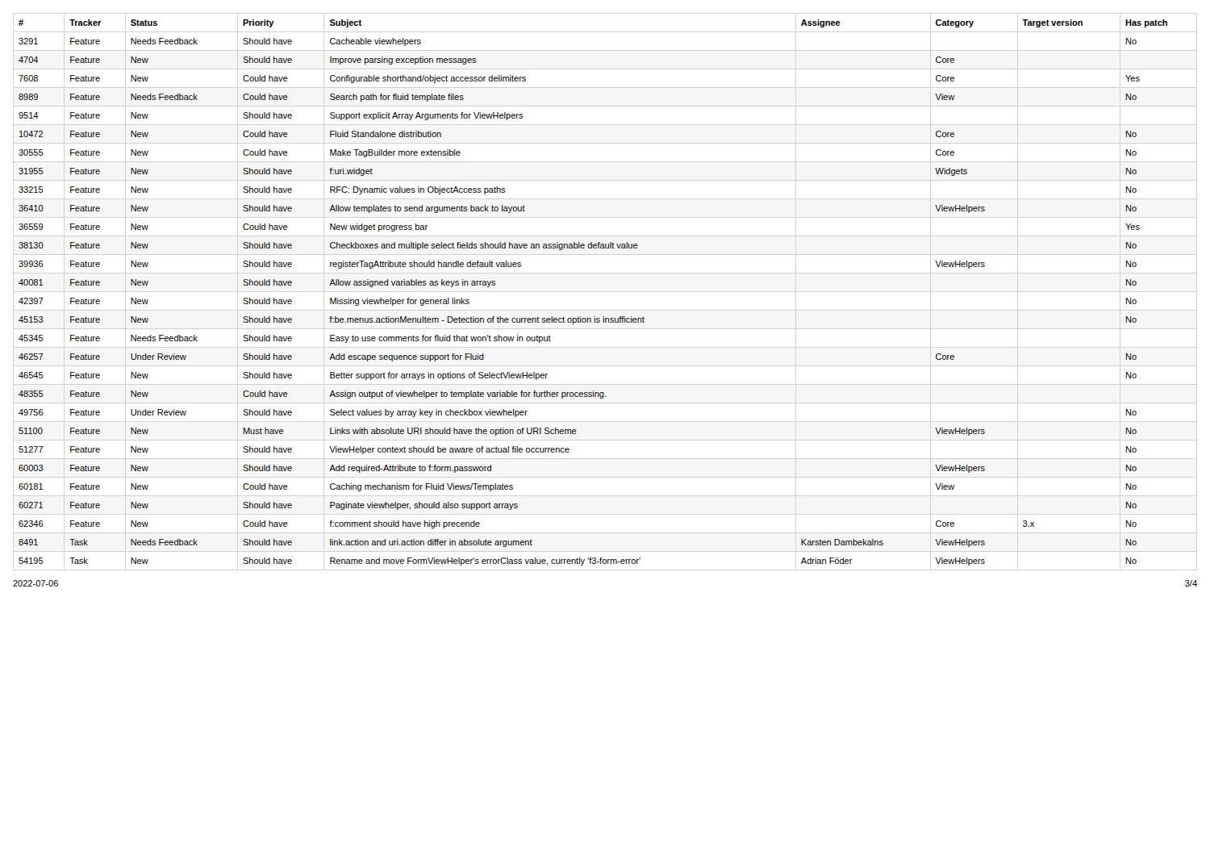| # | Tracker | Status | Priority | Subject | Assignee | Category | Target version | Has patch |
| --- | --- | --- | --- | --- | --- | --- | --- | --- |
| 3291 | Feature | Needs Feedback | Should have | Cacheable viewhelpers | | | | No |
| 4704 | Feature | New | Should have | Improve parsing exception messages | | Core | | |
| 7608 | Feature | New | Could have | Configurable shorthand/object accessor delimiters | | Core | | Yes |
| 8989 | Feature | Needs Feedback | Could have | Search path for fluid template files | | View | | No |
| 9514 | Feature | New | Should have | Support explicit Array Arguments for ViewHelpers | | | | |
| 10472 | Feature | New | Could have | Fluid Standalone distribution | | Core | | No |
| 30555 | Feature | New | Could have | Make TagBuilder more extensible | | Core | | No |
| 31955 | Feature | New | Should have | f:uri.widget | | Widgets | | No |
| 33215 | Feature | New | Should have | RFC: Dynamic values in ObjectAccess paths | | | | No |
| 36410 | Feature | New | Should have | Allow templates to send arguments back to layout | | ViewHelpers | | No |
| 36559 | Feature | New | Could have | New widget progress bar | | | | Yes |
| 38130 | Feature | New | Should have | Checkboxes and multiple select fields should have an assignable default value | | | | No |
| 39936 | Feature | New | Should have | registerTagAttribute should handle default values | | ViewHelpers | | No |
| 40081 | Feature | New | Should have | Allow assigned variables as keys in arrays | | | | No |
| 42397 | Feature | New | Should have | Missing viewhelper for general links | | | | No |
| 45153 | Feature | New | Should have | f:be.menus.actionMenuItem - Detection of the current select option is insufficient | | | | No |
| 45345 | Feature | Needs Feedback | Should have | Easy to use comments for fluid that won't show in output | | | | |
| 46257 | Feature | Under Review | Should have | Add escape sequence support for Fluid | | Core | | No |
| 46545 | Feature | New | Should have | Better support for arrays in options of SelectViewHelper | | | | No |
| 48355 | Feature | New | Could have | Assign output of viewhelper to template variable for further processing. | | | | |
| 49756 | Feature | Under Review | Should have | Select values by array key in checkbox viewhelper | | | | No |
| 51100 | Feature | New | Must have | Links with absolute URI should have the option of URI Scheme | | ViewHelpers | | No |
| 51277 | Feature | New | Should have | ViewHelper context should be aware of actual file occurrence | | | | No |
| 60003 | Feature | New | Should have | Add required-Attribute to f:form.password | | ViewHelpers | | No |
| 60181 | Feature | New | Could have | Caching mechanism for Fluid Views/Templates | | View | | No |
| 60271 | Feature | New | Should have | Paginate viewhelper, should also support arrays | | | | No |
| 62346 | Feature | New | Could have | f:comment should have high precende | | Core | 3.x | No |
| 8491 | Task | Needs Feedback | Should have | link.action and uri.action differ in absolute argument | Karsten Dambekalns | ViewHelpers | | No |
| 54195 | Task | New | Should have | Rename and move FormViewHelper's errorClass value, currently 'f3-form-error' | Adrian Föder | ViewHelpers | | No |
2022-07-06 3/4